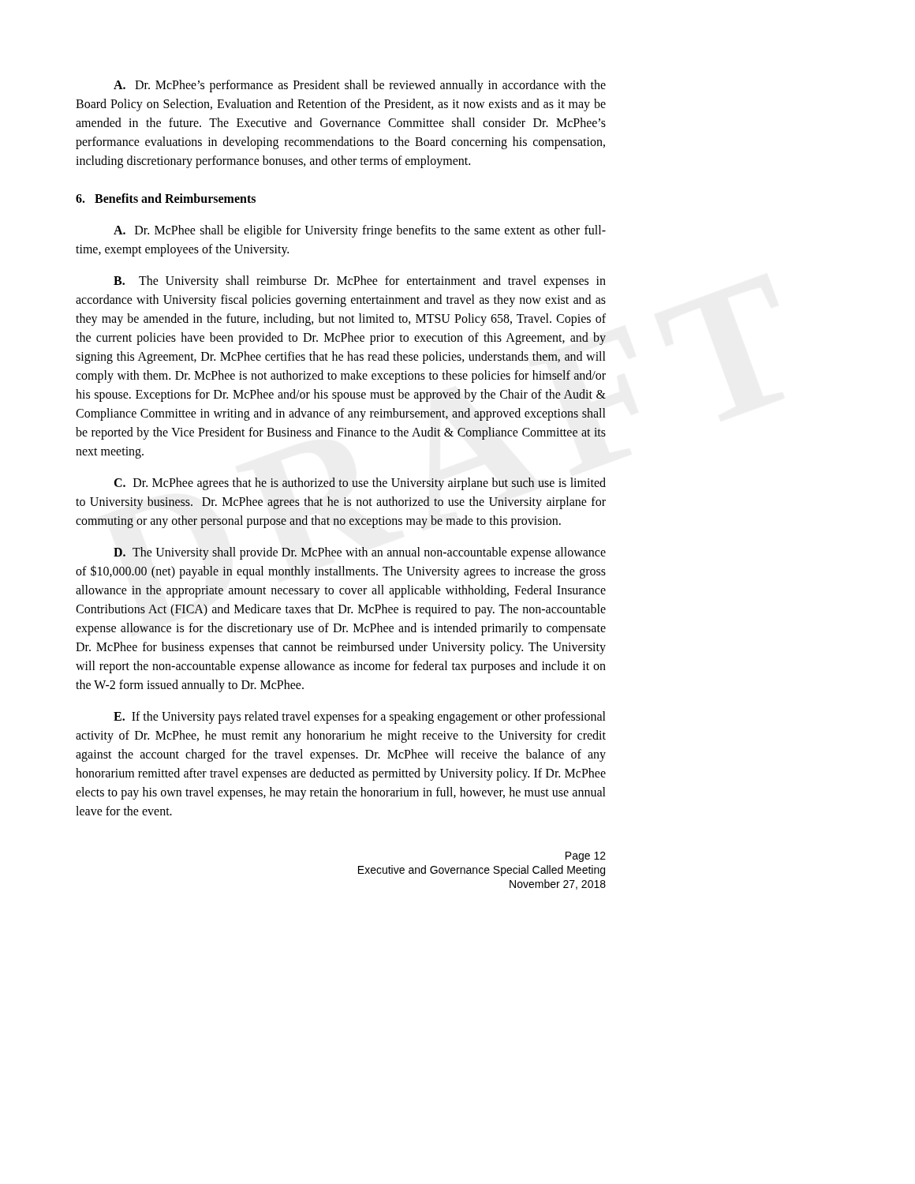DRAFT
A. Dr. McPhee’s performance as President shall be reviewed annually in accordance with the Board Policy on Selection, Evaluation and Retention of the President, as it now exists and as it may be amended in the future. The Executive and Governance Committee shall consider Dr. McPhee’s performance evaluations in developing recommendations to the Board concerning his compensation, including discretionary performance bonuses, and other terms of employment.
6. Benefits and Reimbursements
A. Dr. McPhee shall be eligible for University fringe benefits to the same extent as other full-time, exempt employees of the University.
B. The University shall reimburse Dr. McPhee for entertainment and travel expenses in accordance with University fiscal policies governing entertainment and travel as they now exist and as they may be amended in the future, including, but not limited to, MTSU Policy 658, Travel. Copies of the current policies have been provided to Dr. McPhee prior to execution of this Agreement, and by signing this Agreement, Dr. McPhee certifies that he has read these policies, understands them, and will comply with them. Dr. McPhee is not authorized to make exceptions to these policies for himself and/or his spouse. Exceptions for Dr. McPhee and/or his spouse must be approved by the Chair of the Audit & Compliance Committee in writing and in advance of any reimbursement, and approved exceptions shall be reported by the Vice President for Business and Finance to the Audit & Compliance Committee at its next meeting.
C. Dr. McPhee agrees that he is authorized to use the University airplane but such use is limited to University business. Dr. McPhee agrees that he is not authorized to use the University airplane for commuting or any other personal purpose and that no exceptions may be made to this provision.
D. The University shall provide Dr. McPhee with an annual non-accountable expense allowance of $10,000.00 (net) payable in equal monthly installments. The University agrees to increase the gross allowance in the appropriate amount necessary to cover all applicable withholding, Federal Insurance Contributions Act (FICA) and Medicare taxes that Dr. McPhee is required to pay. The non-accountable expense allowance is for the discretionary use of Dr. McPhee and is intended primarily to compensate Dr. McPhee for business expenses that cannot be reimbursed under University policy. The University will report the non-accountable expense allowance as income for federal tax purposes and include it on the W-2 form issued annually to Dr. McPhee.
E. If the University pays related travel expenses for a speaking engagement or other professional activity of Dr. McPhee, he must remit any honorarium he might receive to the University for credit against the account charged for the travel expenses. Dr. McPhee will receive the balance of any honorarium remitted after travel expenses are deducted as permitted by University policy. If Dr. McPhee elects to pay his own travel expenses, he may retain the honorarium in full, however, he must use annual leave for the event.
Page 12
Executive and Governance Special Called Meeting
November 27, 2018